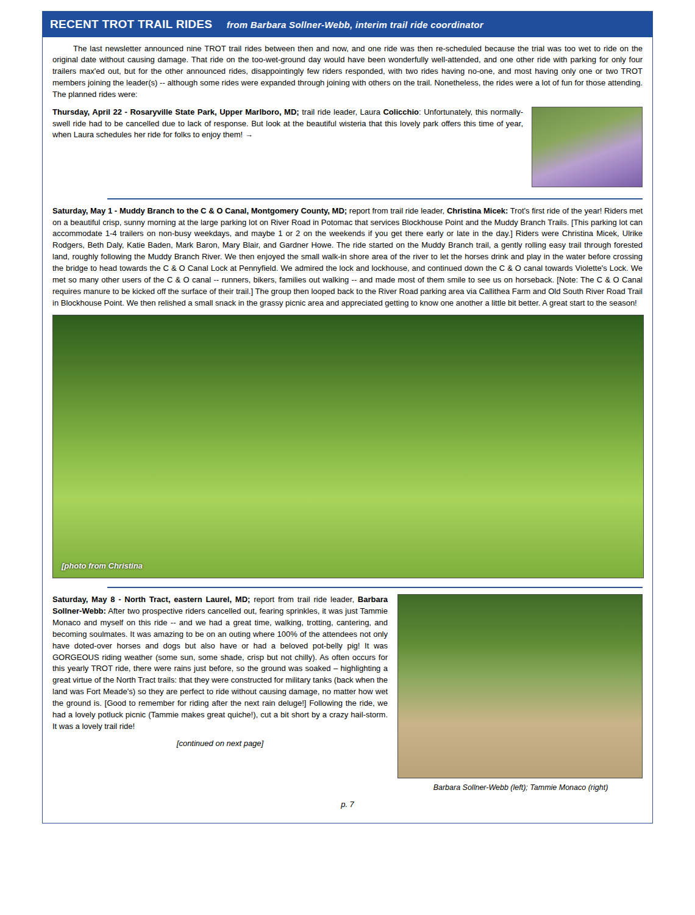RECENT TROT TRAIL RIDES from Barbara Sollner-Webb, interim trail ride coordinator
The last newsletter announced nine TROT trail rides between then and now, and one ride was then re-scheduled because the trial was too wet to ride on the original date without causing damage. That ride on the too-wet-ground day would have been wonderfully well-attended, and one other ride with parking for only four trailers max'ed out, but for the other announced rides, disappointingly few riders responded, with two rides having no-one, and most having only one or two TROT members joining the leader(s) -- although some rides were expanded through joining with others on the trail. Nonetheless, the rides were a lot of fun for those attending. The planned rides were:
Thursday, April 22 - Rosaryville State Park, Upper Marlboro, MD; trail ride leader, Laura Colicchio: Unfortunately, this normally-swell ride had to be cancelled due to lack of response. But look at the beautiful wisteria that this lovely park offers this time of year, when Laura schedules her ride for folks to enjoy them! →
Saturday, May 1 - Muddy Branch to the C & O Canal, Montgomery County, MD; report from trail ride leader, Christina Micek: Trot's first ride of the year! Riders met on a beautiful crisp, sunny morning at the large parking lot on River Road in Potomac that services Blockhouse Point and the Muddy Branch Trails. [This parking lot can accommodate 1-4 trailers on non-busy weekdays, and maybe 1 or 2 on the weekends if you get there early or late in the day.] Riders were Christina Micek, Ulrike Rodgers, Beth Daly, Katie Baden, Mark Baron, Mary Blair, and Gardner Howe. The ride started on the Muddy Branch trail, a gently rolling easy trail through forested land, roughly following the Muddy Branch River. We then enjoyed the small walk-in shore area of the river to let the horses drink and play in the water before crossing the bridge to head towards the C & O Canal Lock at Pennyfield. We admired the lock and lockhouse, and continued down the C & O canal towards Violette's Lock. We met so many other users of the C & O canal -- runners, bikers, families out walking -- and made most of them smile to see us on horseback. [Note: The C & O Canal requires manure to be kicked off the surface of their trail.] The group then looped back to the River Road parking area via Callithea Farm and Old South River Road Trail in Blockhouse Point. We then relished a small snack in the grassy picnic area and appreciated getting to know one another a little bit better. A great start to the season!
[photo from Christina
Saturday, May 8 - North Tract, eastern Laurel, MD; report from trail ride leader, Barbara Sollner-Webb: After two prospective riders cancelled out, fearing sprinkles, it was just Tammie Monaco and myself on this ride -- and we had a great time, walking, trotting, cantering, and becoming soulmates. It was amazing to be on an outing where 100% of the attendees not only have doted-over horses and dogs but also have or had a beloved pot-belly pig! It was GORGEOUS riding weather (some sun, some shade, crisp but not chilly). As often occurs for this yearly TROT ride, there were rains just before, so the ground was soaked – highlighting a great virtue of the North Tract trails: that they were constructed for military tanks (back when the land was Fort Meade's) so they are perfect to ride without causing damage, no matter how wet the ground is. [Good to remember for riding after the next rain deluge!] Following the ride, we had a lovely potluck picnic (Tammie makes great quiche!), cut a bit short by a crazy hail-storm. It was a lovely trail ride!
Barbara Sollner-Webb (left); Tammie Monaco (right)
[continued on next page]
p. 7